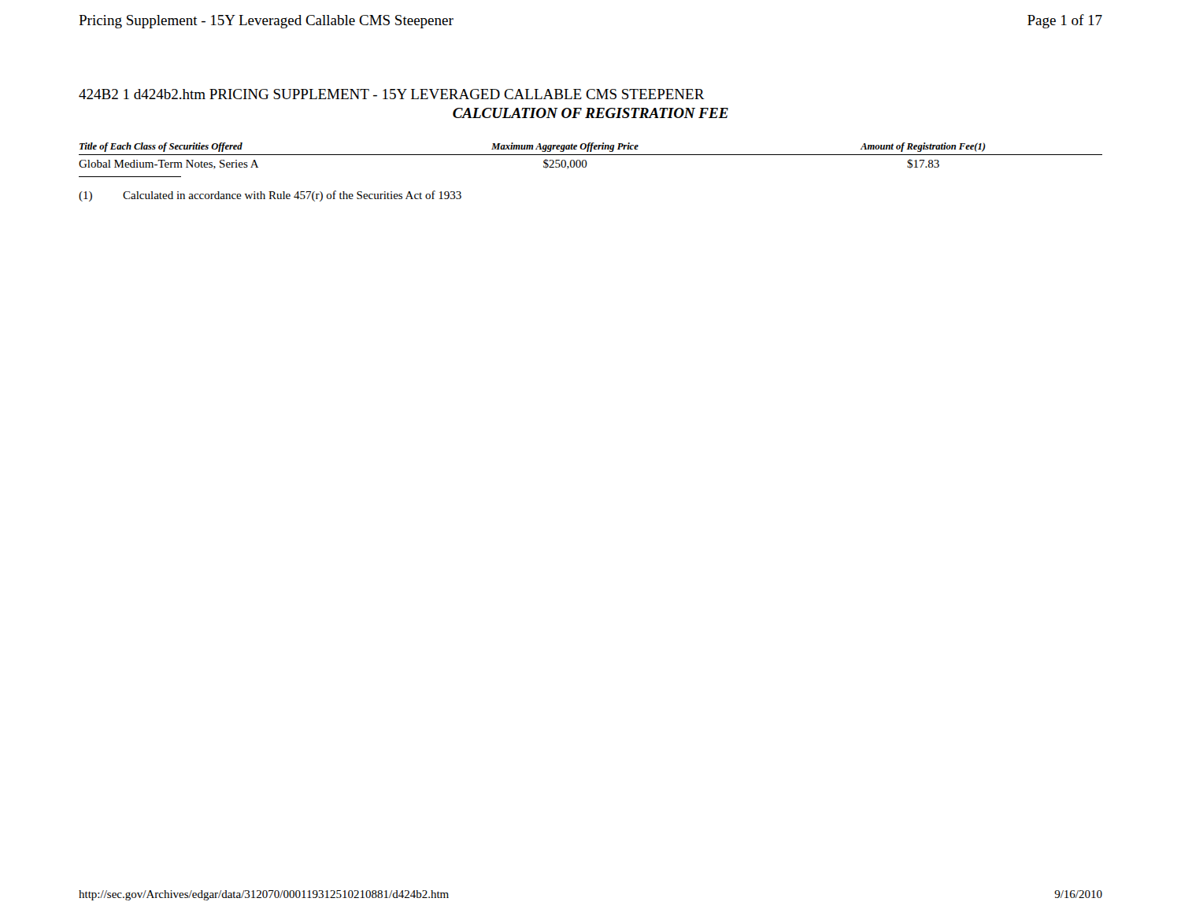Pricing Supplement - 15Y Leveraged Callable CMS Steepener
Page 1 of 17
424B2 1 d424b2.htm PRICING SUPPLEMENT - 15Y LEVERAGED CALLABLE CMS STEEPENER
CALCULATION OF REGISTRATION FEE
| Title of Each Class of Securities Offered | Maximum Aggregate Offering Price | Amount of Registration Fee(1) |
| --- | --- | --- |
| Global Medium-Term Notes, Series A | $250,000 | $17.83 |
(1)
Calculated in accordance with Rule 457(r) of the Securities Act of 1933
http://sec.gov/Archives/edgar/data/312070/000119312510210881/d424b2.htm
9/16/2010